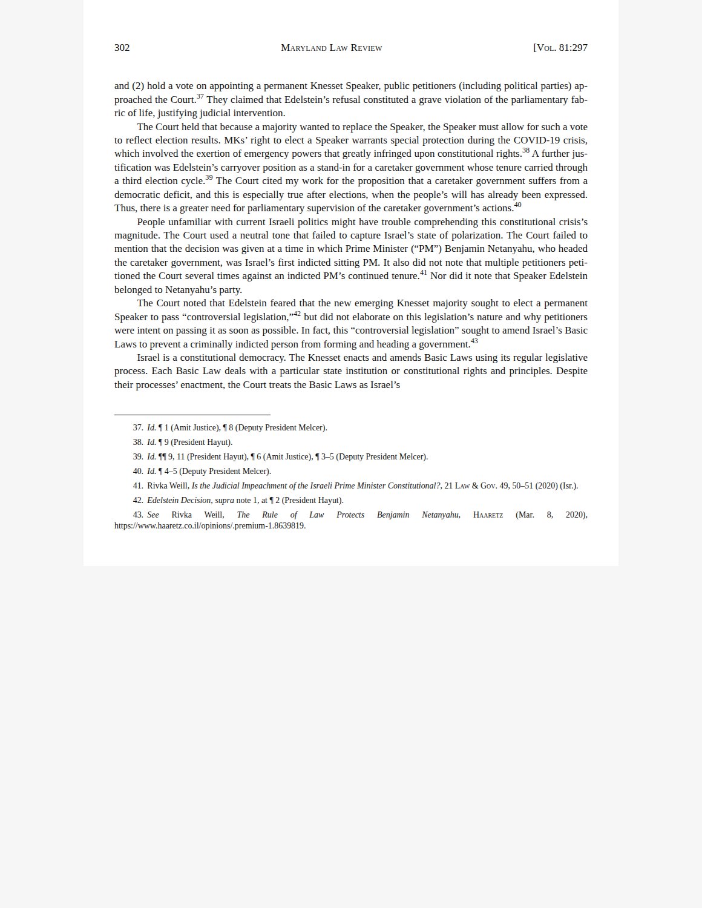302 Maryland Law Review [Vol. 81:297
and (2) hold a vote on appointing a permanent Knesset Speaker, public petitioners (including political parties) approached the Court.37 They claimed that Edelstein’s refusal constituted a grave violation of the parliamentary fabric of life, justifying judicial intervention.
The Court held that because a majority wanted to replace the Speaker, the Speaker must allow for such a vote to reflect election results. MKs’ right to elect a Speaker warrants special protection during the COVID-19 crisis, which involved the exertion of emergency powers that greatly infringed upon constitutional rights.38 A further justification was Edelstein’s carryover position as a stand-in for a caretaker government whose tenure carried through a third election cycle.39 The Court cited my work for the proposition that a caretaker government suffers from a democratic deficit, and this is especially true after elections, when the people’s will has already been expressed. Thus, there is a greater need for parliamentary supervision of the caretaker government’s actions.40
People unfamiliar with current Israeli politics might have trouble comprehending this constitutional crisis’s magnitude. The Court used a neutral tone that failed to capture Israel’s state of polarization. The Court failed to mention that the decision was given at a time in which Prime Minister (“PM”) Benjamin Netanyahu, who headed the caretaker government, was Israel’s first indicted sitting PM. It also did not note that multiple petitioners petitioned the Court several times against an indicted PM’s continued tenure.41 Nor did it note that Speaker Edelstein belonged to Netanyahu’s party.
The Court noted that Edelstein feared that the new emerging Knesset majority sought to elect a permanent Speaker to pass “controversial legislation,”42 but did not elaborate on this legislation’s nature and why petitioners were intent on passing it as soon as possible. In fact, this “controversial legislation” sought to amend Israel’s Basic Laws to prevent a criminally indicted person from forming and heading a government.43
Israel is a constitutional democracy. The Knesset enacts and amends Basic Laws using its regular legislative process. Each Basic Law deals with a particular state institution or constitutional rights and principles. Despite their processes’ enactment, the Court treats the Basic Laws as Israel’s
Id. ¶ 1 (Amit Justice), ¶ 8 (Deputy President Melcer).
Id. ¶ 9 (President Hayut).
Id. ¶¶ 9, 11 (President Hayut), ¶ 6 (Amit Justice), ¶ 3–5 (Deputy President Melcer).
Id. ¶ 4–5 (Deputy President Melcer).
Rivka Weill, Is the Judicial Impeachment of the Israeli Prime Minister Constitutional?, 21 Law & Gov. 49, 50–51 (2020) (Isr.).
Edelstein Decision, supra note 1, at ¶ 2 (President Hayut).
See Rivka Weill, The Rule of Law Protects Benjamin Netanyahu, Haaretz (Mar. 8, 2020), https://www.haaretz.co.il/opinions/.premium-1.8639819.